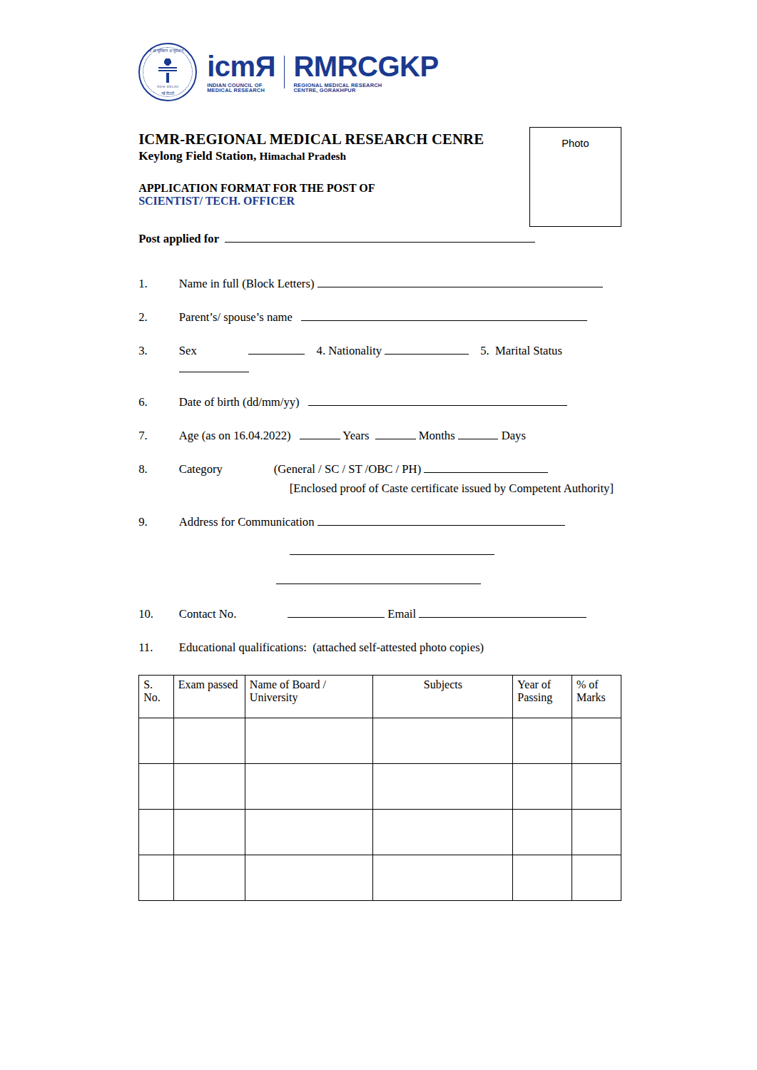भारतीय आयुर्विज्ञान अनुसंधान परिषद
NEW DELHI
नई दिल्ली
icmR
INDIAN COUNCIL OF
MEDICAL RESEARCH
RMRCGKP
REGIONAL MEDICAL RESEARCH
CENTRE, GORAKHPUR
Photo
ICMR-REGIONAL MEDICAL RESEARCH CENRE
Keylong Field Station, Himachal Pradesh
APPLICATION FORMAT FOR THE POST OF
SCIENTIST/ TECH. OFFICER
Post applied for
1. Name in full (Block Letters)
2. Parent’s/ spouse’s name
3. Sex 4. Nationality 5. Marital Status
6. Date of birth (dd/mm/yy)
7. Age (as on 16.04.2022) Years Months Days
8. Category (General / SC / ST /OBC / PH) [Enclosed proof of Caste certificate issued by Competent Authority]
9. Address for Communication
10. Contact No. Email
11. Educational qualifications: (attached self-attested photo copies)
| S. No. | Exam passed | Name of Board / University | Subjects | Year of Passing | % of Marks |
| --- | --- | --- | --- | --- | --- |